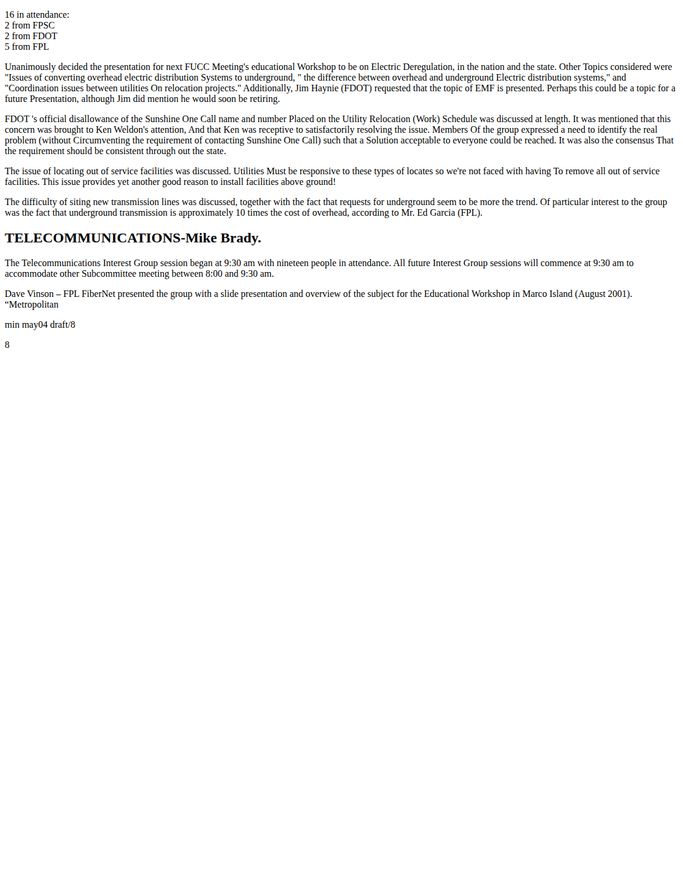16 in attendance:
2 from FPSC
2 from FDOT
5 from FPL
Unanimously decided the presentation for next FUCC Meeting's educational Workshop to be on Electric Deregulation, in the nation and the state. Other Topics considered were "Issues of converting overhead electric distribution Systems to underground, " the difference between overhead and underground Electric distribution systems," and "Coordination issues between utilities On relocation projects." Additionally, Jim Haynie (FDOT) requested that the topic of EMF is presented. Perhaps this could be a topic for a future Presentation, although Jim did mention he would soon be retiring.
FDOT 's official disallowance of the Sunshine One Call name and number Placed on the Utility Relocation (Work) Schedule was discussed at length. It was mentioned that this concern was brought to Ken Weldon's attention, And that Ken was receptive to satisfactorily resolving the issue. Members Of the group expressed a need to identify the real problem (without Circumventing the requirement of contacting Sunshine One Call) such that a Solution acceptable to everyone could be reached. It was also the consensus That the requirement should be consistent through out the state.
The issue of locating out of service facilities was discussed. Utilities Must be responsive to these types of locates so we're not faced with having To remove all out of service facilities. This issue provides yet another good reason to install facilities above ground!
The difficulty of siting new transmission lines was discussed, together with the fact that requests for underground seem to be more the trend. Of particular interest to the group was the fact that underground transmission is approximately 10 times the cost of overhead, according to Mr. Ed Garcia (FPL).
TELECOMMUNICATIONS-Mike Brady.
The Telecommunications Interest Group session began at 9:30 am with nineteen people in attendance. All future Interest Group sessions will commence at 9:30 am to accommodate other Subcommittee meeting between 8:00 and 9:30 am.
Dave Vinson – FPL FiberNet presented the group with a slide presentation and overview of the subject for the Educational Workshop in Marco Island (August 2001). “Metropolitan
min may04 draft/8
8